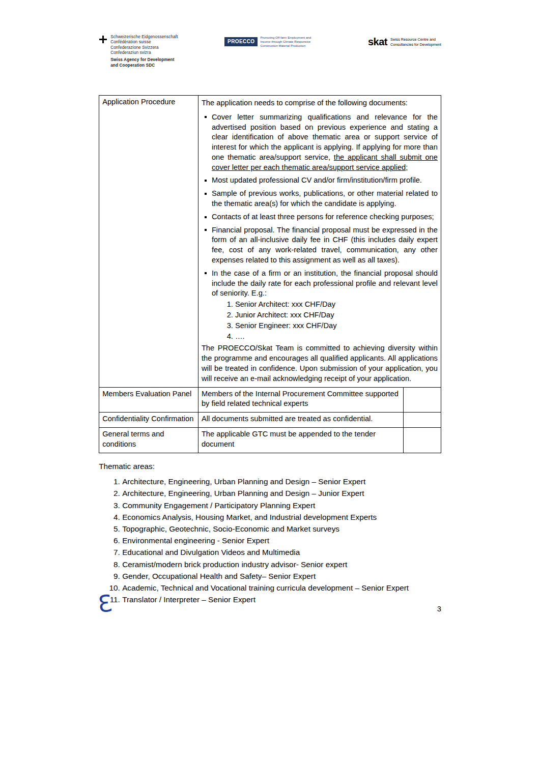Schweizerische Eidgenossenschaft
Confédération suisse
Confederazione Svizzera
Confederaziun svizra
Swiss Agency for Development
and Cooperation SDC
PROECCO
Promoting Off-farm Employment and Income through Climate Responsive Construction Material Production
skat
Swiss Resource Centre and
Consultancies for Development
| Application Procedure | The application needs to comprise of the following documents: Cover letter summarizing qualifications and relevance for the advertised position based on previous experience and stating a clear identification of above thematic area or support service of interest for which the applicant is applying. If applying for more than one thematic area/support service, the applicant shall submit one cover letter per each thematic area/support service applied ; Most updated professional CV and/or firm/institution/firm profile. Sample of previous works, publications, or other material related to the thematic area(s) for which the candidate is applying. Contacts of at least three persons for reference checking purposes; Financial proposal. The financial proposal must be expressed in the form of an all-inclusive daily fee in CHF (this includes daily expert fee, cost of any work-related travel, communication, any other expenses related to this assignment as well as all taxes). In the case of a firm or an institution, the financial proposal should include the daily rate for each professional profile and relevant level of seniority. E.g.: Senior Architect: xxx CHF/Day Junior Architect: xxx CHF/Day Senior Engineer: xxx CHF/Day …. The PROECCO/Skat Team is committed to achieving diversity within the programme and encourages all qualified applicants. All applications will be treated in confidence. Upon submission of your application, you will receive an e-mail acknowledging receipt of your application. |
| Members Evaluation Panel | Members of the Internal Procurement Committee supported by field related technical experts | |
| Confidentiality Confirmation | All documents submitted are treated as confidential. | |
| General terms and conditions | The applicable GTC must be appended to the tender document | |
Thematic areas:
Architecture, Engineering, Urban Planning and Design – Senior Expert
Architecture, Engineering, Urban Planning and Design – Junior Expert
Community Engagement / Participatory Planning Expert
Economics Analysis, Housing Market, and Industrial development Experts
Topographic, Geotechnic, Socio-Economic and Market surveys
Environmental engineering - Senior Expert
Educational and Divulgation Videos and Multimedia
Ceramist/modern brick production industry advisor- Senior expert
Gender, Occupational Health and Safety– Senior Expert
Academic, Technical and Vocational training curricula development – Senior Expert
Translator / Interpreter – Senior Expert
ℇ
3